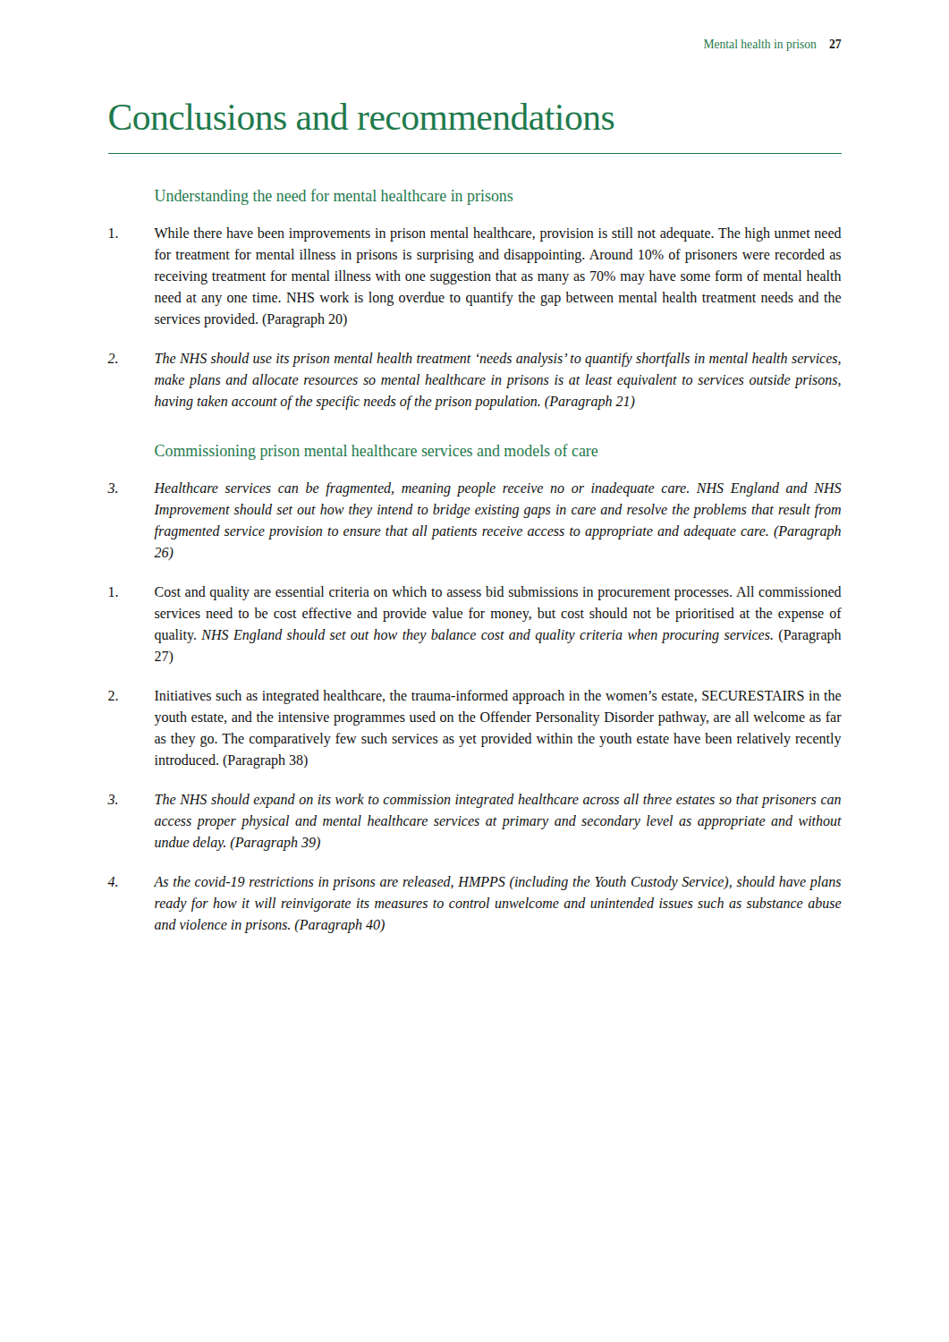Mental health in prison 27
Conclusions and recommendations
Understanding the need for mental healthcare in prisons
While there have been improvements in prison mental healthcare, provision is still not adequate. The high unmet need for treatment for mental illness in prisons is surprising and disappointing. Around 10% of prisoners were recorded as receiving treatment for mental illness with one suggestion that as many as 70% may have some form of mental health need at any one time. NHS work is long overdue to quantify the gap between mental health treatment needs and the services provided. (Paragraph 20)
The NHS should use its prison mental health treatment ‘needs analysis’ to quantify shortfalls in mental health services, make plans and allocate resources so mental healthcare in prisons is at least equivalent to services outside prisons, having taken account of the specific needs of the prison population. (Paragraph 21)
Commissioning prison mental healthcare services and models of care
Healthcare services can be fragmented, meaning people receive no or inadequate care. NHS England and NHS Improvement should set out how they intend to bridge existing gaps in care and resolve the problems that result from fragmented service provision to ensure that all patients receive access to appropriate and adequate care. (Paragraph 26)
Cost and quality are essential criteria on which to assess bid submissions in procurement processes. All commissioned services need to be cost effective and provide value for money, but cost should not be prioritised at the expense of quality. NHS England should set out how they balance cost and quality criteria when procuring services. (Paragraph 27)
Initiatives such as integrated healthcare, the trauma-informed approach in the women’s estate, SECURESTAIRS in the youth estate, and the intensive programmes used on the Offender Personality Disorder pathway, are all welcome as far as they go. The comparatively few such services as yet provided within the youth estate have been relatively recently introduced. (Paragraph 38)
The NHS should expand on its work to commission integrated healthcare across all three estates so that prisoners can access proper physical and mental healthcare services at primary and secondary level as appropriate and without undue delay. (Paragraph 39)
As the covid-19 restrictions in prisons are released, HMPPS (including the Youth Custody Service), should have plans ready for how it will reinvigorate its measures to control unwelcome and unintended issues such as substance abuse and violence in prisons. (Paragraph 40)